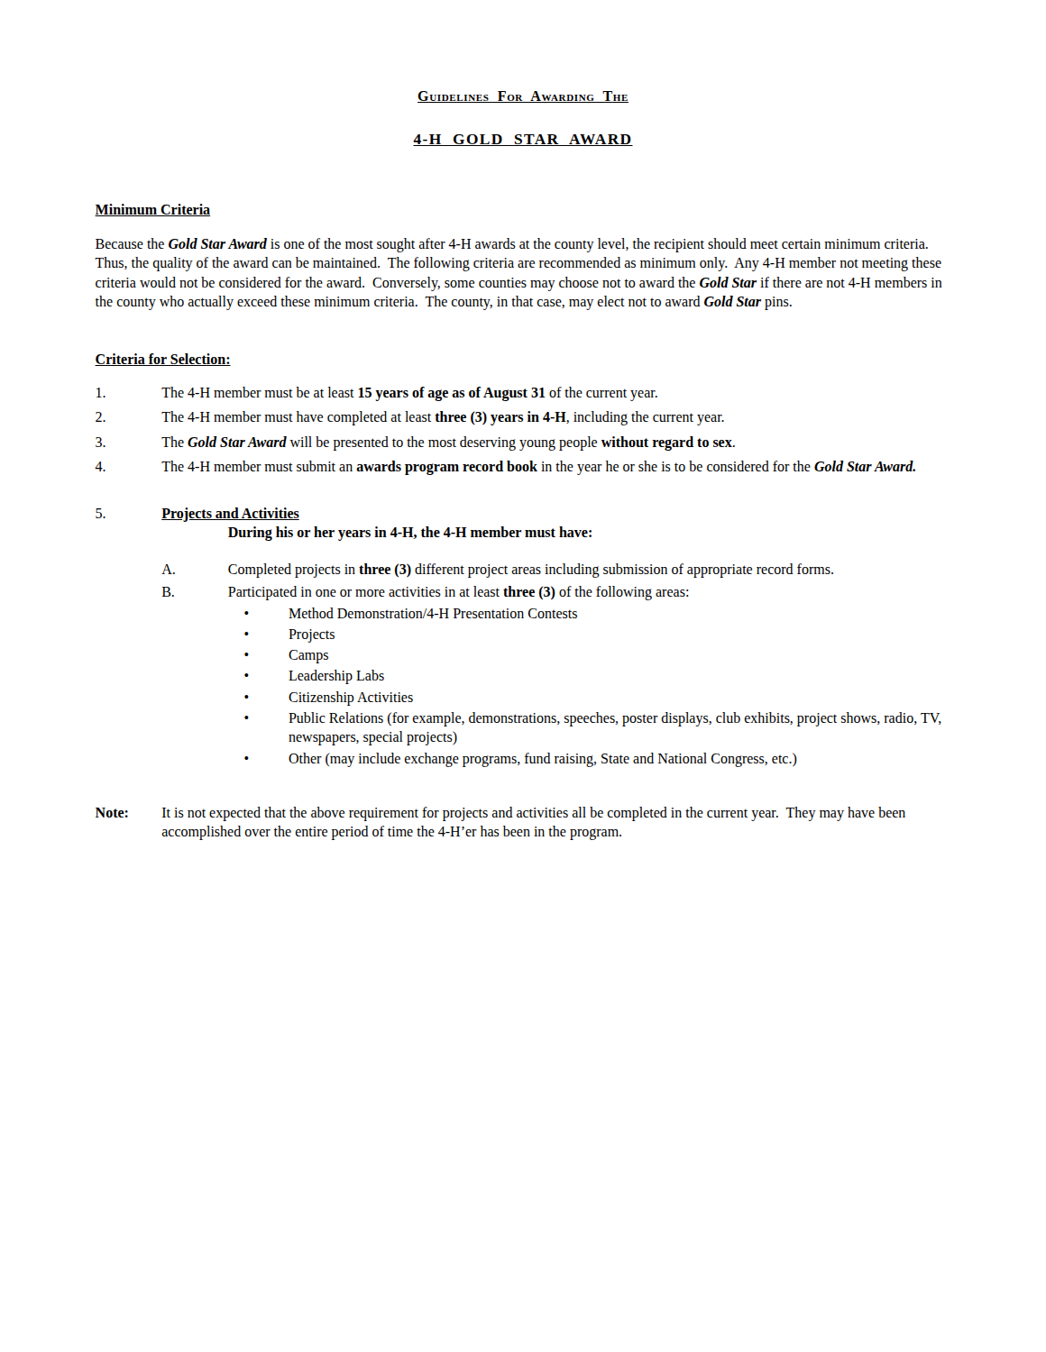Guidelines For Awarding The
4-H GOLD STAR AWARD
Minimum Criteria
Because the Gold Star Award is one of the most sought after 4-H awards at the county level, the recipient should meet certain minimum criteria. Thus, the quality of the award can be maintained. The following criteria are recommended as minimum only. Any 4-H member not meeting these criteria would not be considered for the award. Conversely, some counties may choose not to award the Gold Star if there are not 4-H members in the county who actually exceed these minimum criteria. The county, in that case, may elect not to award Gold Star pins.
Criteria for Selection:
1. The 4-H member must be at least 15 years of age as of August 31 of the current year.
2. The 4-H member must have completed at least three (3) years in 4-H, including the current year.
3. The Gold Star Award will be presented to the most deserving young people without regard to sex.
4. The 4-H member must submit an awards program record book in the year he or she is to be considered for the Gold Star Award.
5. Projects and Activities
During his or her years in 4-H, the 4-H member must have:
A. Completed projects in three (3) different project areas including submission of appropriate record forms.
B. Participated in one or more activities in at least three (3) of the following areas:
Method Demonstration/4-H Presentation Contests
Projects
Camps
Leadership Labs
Citizenship Activities
Public Relations (for example, demonstrations, speeches, poster displays, club exhibits, project shows, radio, TV, newspapers, special projects)
Other (may include exchange programs, fund raising, State and National Congress, etc.)
Note:
It is not expected that the above requirement for projects and activities all be completed in the current year. They may have been accomplished over the entire period of time the 4-H’er has been in the program.